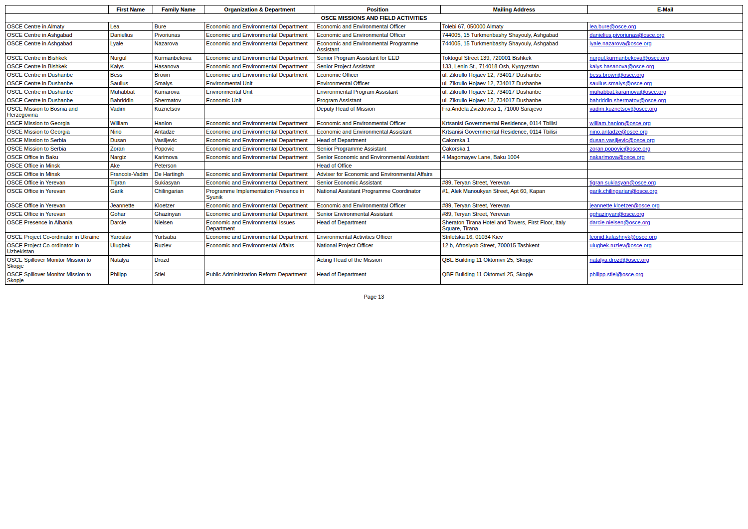| | First Name | Family Name | Organization & Department | Position | Mailing Address | E-Mail |
| --- | --- | --- | --- | --- | --- | --- |
| OSCE MISSIONS AND FIELD ACTIVITIES |
| OSCE Centre in Almaty | Lea | Bure | Economic and Environmental Department | Economic and Environmental Officer | Tolebi 67, 050000 Almaty | lea.bure@osce.org |
| OSCE Centre in Ashgabad | Danielius | Pivoriunas | Economic and Environmental Department | Economic and Environmental Officer | 744005, 15 Turkmenbashy Shayouly, Ashgabad | danielius.pivoriunas@osce.org |
| OSCE Centre in Ashgabad | Lyale | Nazarova | Economic and Environmental Department | Economic and Environmental Programme Assistant | 744005, 15 Turkmenbashy Shayouly, Ashgabad | lyale.nazarova@osce.org |
| OSCE Centre in Bishkek | Nurgul | Kurmanbekova | Economic and Environmental Department | Senior Program Assistant for EED | Toktogul Street 139, 720001 Bishkek | nurgul.kurmanbekova@osce.org |
| OSCE Centre in Bishkek | Kalys | Hasanova | Economic and Environmental Department | Senior Project Assistant | 133, Lenin St., 714018 Osh, Kyrgyzstan | kalys.hasanova@osce.org |
| OSCE Centre in Dushanbe | Bess | Brown | Economic and Environmental Department | Economic Officer | ul. Zikrullo Hojaev 12, 734017 Dushanbe | bess.brown@osce.org |
| OSCE Centre in Dushanbe | Saulius | Smalys | Environmental Unit | Environmental Officer | ul. Zikrullo Hojaev 12, 734017 Dushanbe | saulius.smalys@osce.org |
| OSCE Centre in Dushanbe | Muhabbat | Kamarova | Environmental Unit | Environmental Program Assistant | ul. Zikrullo Hojaev 12, 734017 Dushanbe | muhabbat.karamova@osce.org |
| OSCE Centre in Dushanbe | Bahriddin | Shermatov | Economic Unit | Program Assistant | ul. Zikrullo Hojaev 12, 734017 Dushanbe | bahriddin.shermatov@osce.org |
| OSCE Mission to Bosnia and Herzegovina | Vadim | Kuznetsov | | Deputy Head of Mission | Fra Andela Zvizdovica 1, 71000 Sarajevo | vadim.kuznetsov@osce.org |
| OSCE Mission to Georgia | William | Hanlon | Economic and Environmental Department | Economic and Environmental Officer | Krtsanisi Governmental Residence, 0114 Tbilisi | william.hanlon@osce.org |
| OSCE Mission to Georgia | Nino | Antadze | Economic and Environmental Department | Economic and Environmental Assistant | Krtsanisi Governmental Residence, 0114 Tbilisi | nino.antadze@osce.org |
| OSCE Mission to Serbia | Dusan | Vasiljevic | Economic and Environmental Department | Head of Department | Cakorska 1 | dusan.vasiljevic@osce.org |
| OSCE Mission to Serbia | Zoran | Popovic | Economic and Environmental Department | Senior Programme Assistant | Cakorska 1 | zoran.popovic@osce.org |
| OSCE Office in Baku | Nargiz | Karimova | Economic and Environmental Department | Senior Economic and Environmental Assistant | 4 Magomayev Lane, Baku 1004 | nakarimova@osce.org |
| OSCE Office in Minsk | Ake | Peterson | | Head of Office | | |
| OSCE Office in Minsk | Francois-Vadim | De Hartingh | Economic and Environmental Department | Adviser for Economic and Environmental Affairs | | |
| OSCE Office in Yerevan | Tigran | Sukiasyan | Economic and Environmental Department | Senior Economic Assistant | #89, Teryan Street, Yerevan | tigran.sukiasyan@osce.org |
| OSCE Office in Yerevan | Garik | Chilingarian | Programme Implementation Presence in Syunik | National Assistant Programme Coordinator | #1, Alek Manoukyan Street, Apt 60, Kapan | garik.chilingarian@osce.org |
| OSCE Office in Yerevan | Jeannette | Kloetzer | Economic and Environmental Department | Economic and Environmental Officer | #89, Teryan Street, Yerevan | jeannette.kloetzer@osce.org |
| OSCE Office in Yerevan | Gohar | Ghazinyan | Economic and Environmental Department | Senior Environmental Assistant | #89, Teryan Street, Yerevan | gghazinyan@osce.org |
| OSCE Presence in Albania | Darcie | Nielsen | Economic and Environmental Issues Department | Head of Department | Sheraton Tirana Hotel and Towers, First Floor, Italy Square, Tirana | darcie.nielsen@osce.org |
| OSCE Project Co-ordinator in Ukraine | Yaroslav | Yurtsaba | Economic and Environmental Department | Environmental Activities Officer | Striletska 16, 01034 Kiev | leonid.kalashnyk@osce.org |
| OSCE Project Co-ordinator in Uzbekistan | Ulugbek | Ruziev | Economic and Environmental Affairs | National Project Officer | 12 b, Afrosiyob Street, 700015 Tashkent | ulugbek.ruziev@osce.org |
| OSCE Spillover Monitor Mission to Skopje | Natalya | Drozd | | Acting Head of the Mission | QBE Building 11 Oktomvri 25, Skopje | natalya.drozd@osce.org |
| OSCE Spillover Monitor Mission to Skopje | Philipp | Stiel | Public Administration Reform Department | Head of Department | QBE Building 11 Oktomvri 25, Skopje | philipp.stiel@osce.org |
Page 13